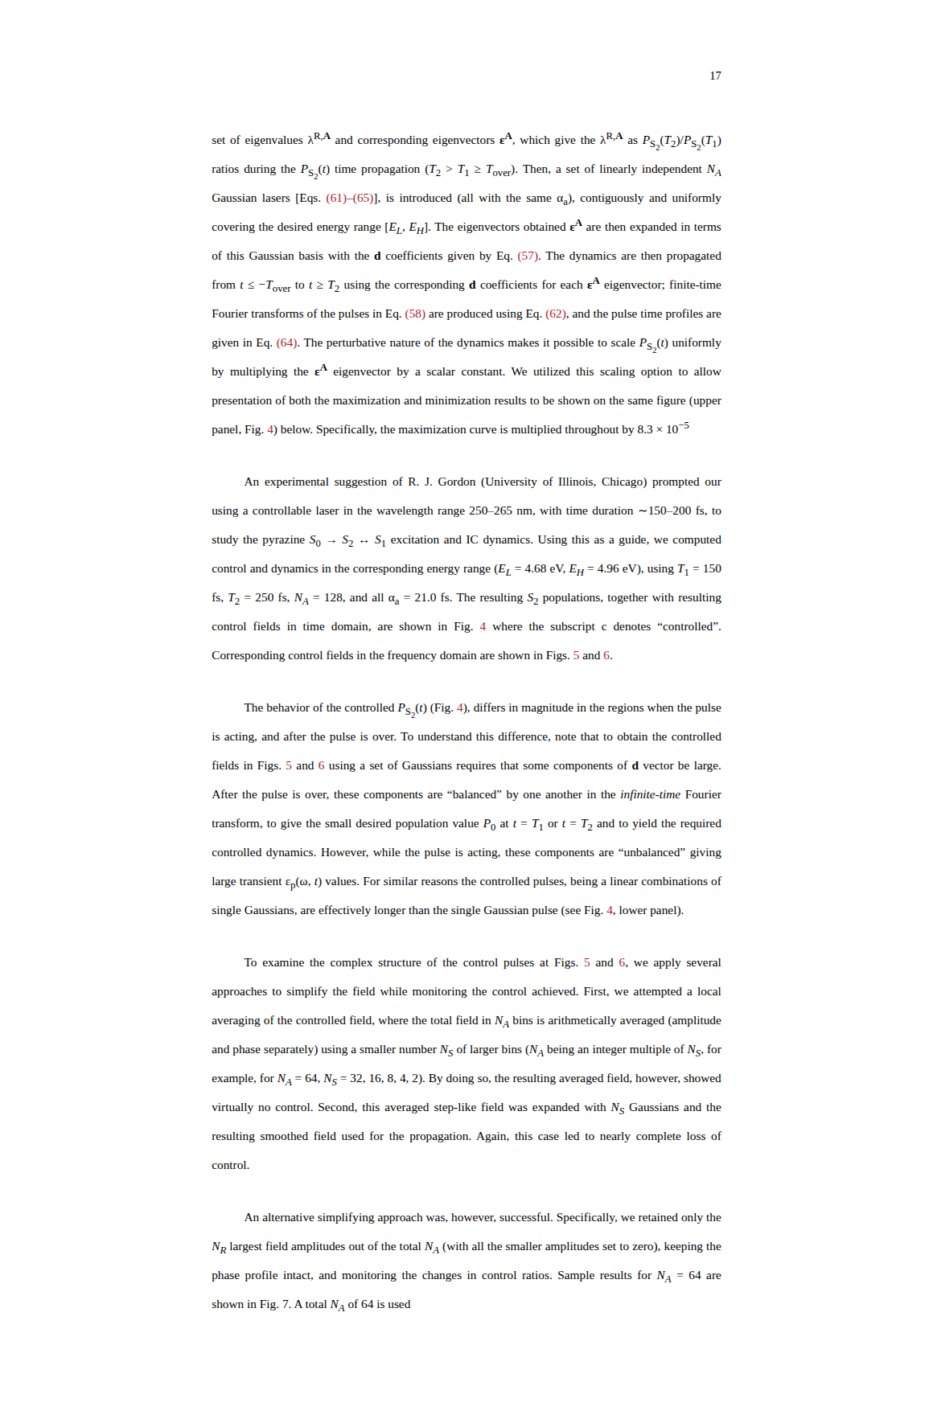17
set of eigenvalues λR,A and corresponding eigenvectors εA, which give the λR,A as PS2(T2)/PS2(T1) ratios during the PS2(t) time propagation (T2 > T1 ≥ Tover). Then, a set of linearly independent NA Gaussian lasers [Eqs. (61)–(65)], is introduced (all with the same αa), contiguously and uniformly covering the desired energy range [EL, EH]. The eigenvectors obtained εA are then expanded in terms of this Gaussian basis with the d coefficients given by Eq. (57). The dynamics are then propagated from t ≤ −Tover to t ≥ T2 using the corresponding d coefficients for each εA eigenvector; finite-time Fourier transforms of the pulses in Eq. (58) are produced using Eq. (62), and the pulse time profiles are given in Eq. (64). The perturbative nature of the dynamics makes it possible to scale PS2(t) uniformly by multiplying the εA eigenvector by a scalar constant. We utilized this scaling option to allow presentation of both the maximization and minimization results to be shown on the same figure (upper panel, Fig. 4) below. Specifically, the maximization curve is multiplied throughout by 8.3 × 10−5
An experimental suggestion of R. J. Gordon (University of Illinois, Chicago) prompted our using a controllable laser in the wavelength range 250–265 nm, with time duration ∼150–200 fs, to study the pyrazine S0 → S2 ↔ S1 excitation and IC dynamics. Using this as a guide, we computed control and dynamics in the corresponding energy range (EL = 4.68 eV, EH = 4.96 eV), using T1 = 150 fs, T2 = 250 fs, NA = 128, and all αa = 21.0 fs. The resulting S2 populations, together with resulting control fields in time domain, are shown in Fig. 4 where the subscript c denotes “controlled”. Corresponding control fields in the frequency domain are shown in Figs. 5 and 6.
The behavior of the controlled PS2(t) (Fig. 4), differs in magnitude in the regions when the pulse is acting, and after the pulse is over. To understand this difference, note that to obtain the controlled fields in Figs. 5 and 6 using a set of Gaussians requires that some components of d vector be large. After the pulse is over, these components are “balanced” by one another in the infinite-time Fourier transform, to give the small desired population value P0 at t = T1 or t = T2 and to yield the required controlled dynamics. However, while the pulse is acting, these components are “unbalanced” giving large transient εp(ω, t) values. For similar reasons the controlled pulses, being a linear combinations of single Gaussians, are effectively longer than the single Gaussian pulse (see Fig. 4, lower panel).
To examine the complex structure of the control pulses at Figs. 5 and 6, we apply several approaches to simplify the field while monitoring the control achieved. First, we attempted a local averaging of the controlled field, where the total field in NA bins is arithmetically averaged (amplitude and phase separately) using a smaller number NS of larger bins (NA being an integer multiple of NS, for example, for NA = 64, NS = 32, 16, 8, 4, 2). By doing so, the resulting averaged field, however, showed virtually no control. Second, this averaged step-like field was expanded with NS Gaussians and the resulting smoothed field used for the propagation. Again, this case led to nearly complete loss of control.
An alternative simplifying approach was, however, successful. Specifically, we retained only the NR largest field amplitudes out of the total NA (with all the smaller amplitudes set to zero), keeping the phase profile intact, and monitoring the changes in control ratios. Sample results for NA = 64 are shown in Fig. 7. A total NA of 64 is used